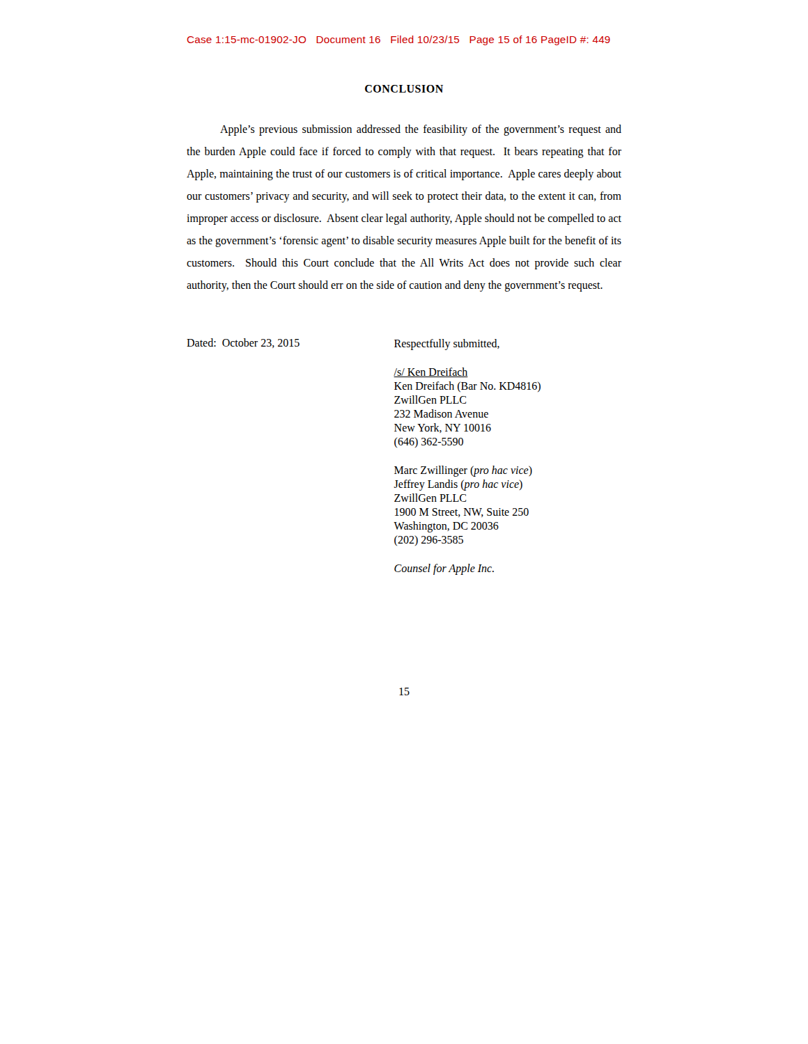Case 1:15-mc-01902-JO Document 16 Filed 10/23/15 Page 15 of 16 PageID #: 449
CONCLUSION
Apple’s previous submission addressed the feasibility of the government’s request and the burden Apple could face if forced to comply with that request. It bears repeating that for Apple, maintaining the trust of our customers is of critical importance. Apple cares deeply about our customers’ privacy and security, and will seek to protect their data, to the extent it can, from improper access or disclosure. Absent clear legal authority, Apple should not be compelled to act as the government’s ‘forensic agent’ to disable security measures Apple built for the benefit of its customers. Should this Court conclude that the All Writs Act does not provide such clear authority, then the Court should err on the side of caution and deny the government’s request.
Dated: October 23, 2015
Respectfully submitted,
/s/ Ken Dreifach
Ken Dreifach (Bar No. KD4816)
ZwillGen PLLC
232 Madison Avenue
New York, NY 10016
(646) 362-5590
Marc Zwillinger (pro hac vice)
Jeffrey Landis (pro hac vice)
ZwillGen PLLC
1900 M Street, NW, Suite 250
Washington, DC 20036
(202) 296-3585
Counsel for Apple Inc.
15